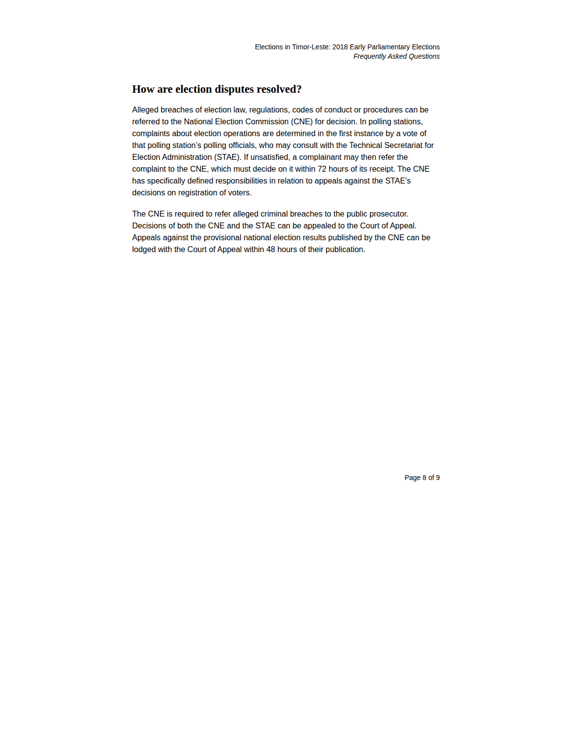Elections in Timor-Leste: 2018 Early Parliamentary Elections
Frequently Asked Questions
How are election disputes resolved?
Alleged breaches of election law, regulations, codes of conduct or procedures can be referred to the National Election Commission (CNE) for decision. In polling stations, complaints about election operations are determined in the first instance by a vote of that polling station’s polling officials, who may consult with the Technical Secretariat for Election Administration (STAE). If unsatisfied, a complainant may then refer the complaint to the CNE, which must decide on it within 72 hours of its receipt. The CNE has specifically defined responsibilities in relation to appeals against the STAE’s decisions on registration of voters.
The CNE is required to refer alleged criminal breaches to the public prosecutor. Decisions of both the CNE and the STAE can be appealed to the Court of Appeal. Appeals against the provisional national election results published by the CNE can be lodged with the Court of Appeal within 48 hours of their publication.
Page 8 of 9